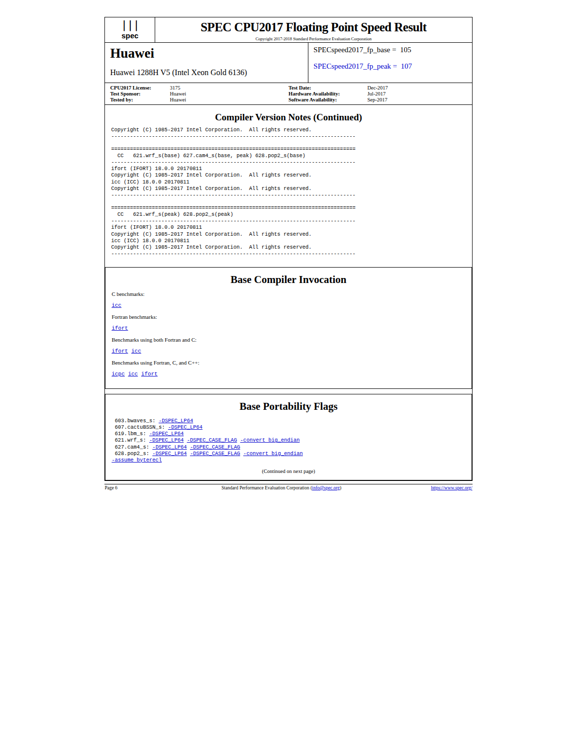|||
spec
SPEC CPU2017 Floating Point Speed Result
Copyright 2017-2018 Standard Performance Evaluation Corporation
Huawei
Huawei 1288H V5 (Intel Xeon Gold 6136)
SPECspeed2017_fp_base = 105
SPECspeed2017_fp_peak = 107
CPU2017 License: 3175
Test Sponsor: Huawei
Tested by: Huawei
Test Date: Dec-2017
Hardware Availability: Jul-2017
Software Availability: Sep-2017
Compiler Version Notes (Continued)
Copyright (C) 1985-2017 Intel Corporation.  All rights reserved.
------------------------------------------------------------------------------

==============================================================================
  CC   621.wrf_s(base) 627.cam4_s(base, peak) 628.pop2_s(base)
------------------------------------------------------------------------------
ifort (IFORT) 18.0.0 20170811
Copyright (C) 1985-2017 Intel Corporation.  All rights reserved.
icc (ICC) 18.0.0 20170811
Copyright (C) 1985-2017 Intel Corporation.  All rights reserved.
------------------------------------------------------------------------------

==============================================================================
  CC   621.wrf_s(peak) 628.pop2_s(peak)
------------------------------------------------------------------------------
ifort (IFORT) 18.0.0 20170811
Copyright (C) 1985-2017 Intel Corporation.  All rights reserved.
icc (ICC) 18.0.0 20170811
Copyright (C) 1985-2017 Intel Corporation.  All rights reserved.
------------------------------------------------------------------------------
Base Compiler Invocation
C benchmarks:
icc
Fortran benchmarks:
ifort
Benchmarks using both Fortran and C:
ifort icc
Benchmarks using Fortran, C, and C++:
icpc icc ifort
Base Portability Flags
 603.bwaves_s: -DSPEC_LP64
 607.cactuBSSN_s: -DSPEC_LP64
 619.lbm_s: -DSPEC_LP64
 621.wrf_s: -DSPEC_LP64 -DSPEC_CASE_FLAG -convert big_endian
 627.cam4_s: -DSPEC_LP64 -DSPEC_CASE_FLAG
 628.pop2_s: -DSPEC_LP64 -DSPEC_CASE_FLAG -convert big_endian
-assume byterecl
(Continued on next page)
Page 6
Standard Performance Evaluation Corporation (info@spec.org)
https://www.spec.org/